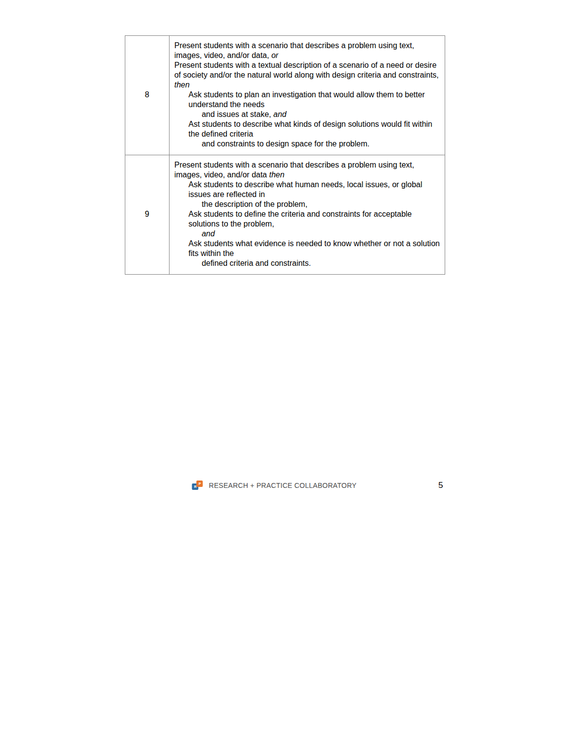| 8 | Present students with a scenario that describes a problem using text, images, video, and/or data, or Present students with a textual description of a scenario of a need or desire of society and/or the natural world along with design criteria and constraints, then Ask students to plan an investigation that would allow them to better understand the needs and issues at stake, and Ast students to describe what kinds of design solutions would fit within the defined criteria and constraints to design space for the problem. |
| 9 | Present students with a scenario that describes a problem using text, images, video, and/or data then Ask students to describe what human needs, local issues, or global issues are reflected in the description of the problem, Ask students to define the criteria and constraints for acceptable solutions to the problem, and Ask students what evidence is needed to know whether or not a solution fits within the defined criteria and constraints. |
R P
RESEARCH + PRACTICE COLLABORATORY
5